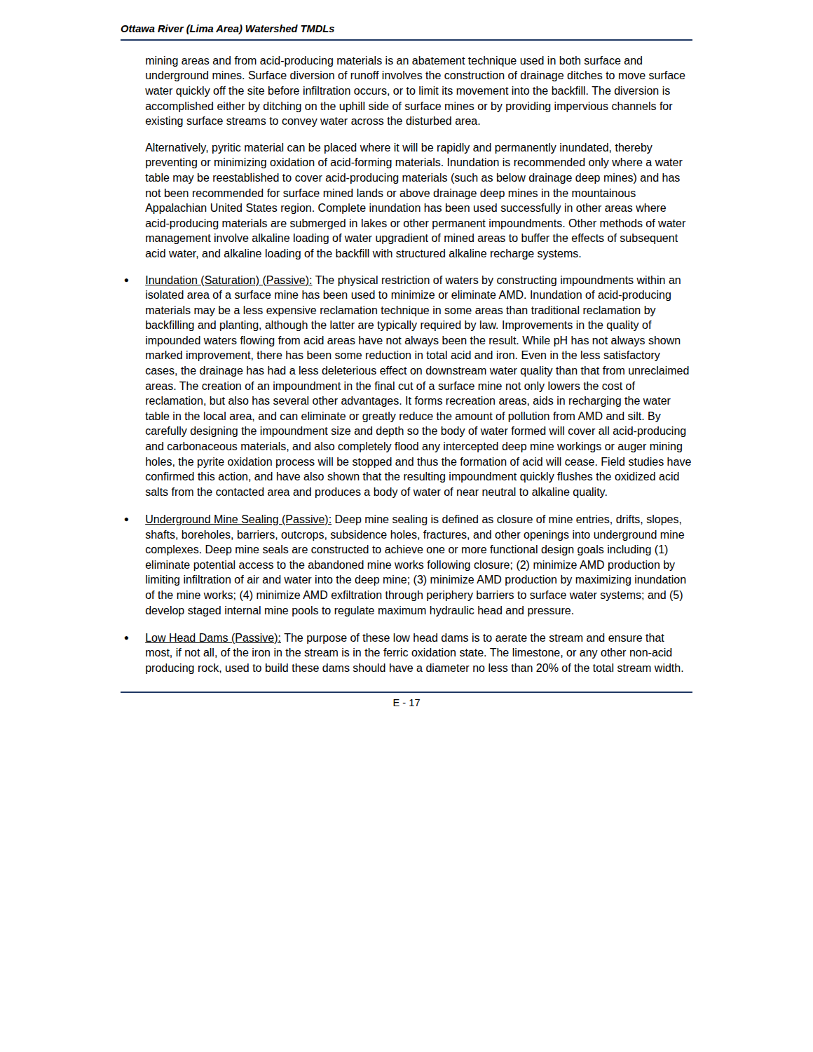Ottawa River (Lima Area) Watershed TMDLs
mining areas and from acid-producing materials is an abatement technique used in both surface and underground mines. Surface diversion of runoff involves the construction of drainage ditches to move surface water quickly off the site before infiltration occurs, or to limit its movement into the backfill. The diversion is accomplished either by ditching on the uphill side of surface mines or by providing impervious channels for existing surface streams to convey water across the disturbed area.
Alternatively, pyritic material can be placed where it will be rapidly and permanently inundated, thereby preventing or minimizing oxidation of acid-forming materials. Inundation is recommended only where a water table may be reestablished to cover acid-producing materials (such as below drainage deep mines) and has not been recommended for surface mined lands or above drainage deep mines in the mountainous Appalachian United States region. Complete inundation has been used successfully in other areas where acid-producing materials are submerged in lakes or other permanent impoundments. Other methods of water management involve alkaline loading of water upgradient of mined areas to buffer the effects of subsequent acid water, and alkaline loading of the backfill with structured alkaline recharge systems.
Inundation (Saturation) (Passive): The physical restriction of waters by constructing impoundments within an isolated area of a surface mine has been used to minimize or eliminate AMD. Inundation of acid-producing materials may be a less expensive reclamation technique in some areas than traditional reclamation by backfilling and planting, although the latter are typically required by law. Improvements in the quality of impounded waters flowing from acid areas have not always been the result. While pH has not always shown marked improvement, there has been some reduction in total acid and iron. Even in the less satisfactory cases, the drainage has had a less deleterious effect on downstream water quality than that from unreclaimed areas. The creation of an impoundment in the final cut of a surface mine not only lowers the cost of reclamation, but also has several other advantages. It forms recreation areas, aids in recharging the water table in the local area, and can eliminate or greatly reduce the amount of pollution from AMD and silt. By carefully designing the impoundment size and depth so the body of water formed will cover all acid-producing and carbonaceous materials, and also completely flood any intercepted deep mine workings or auger mining holes, the pyrite oxidation process will be stopped and thus the formation of acid will cease. Field studies have confirmed this action, and have also shown that the resulting impoundment quickly flushes the oxidized acid salts from the contacted area and produces a body of water of near neutral to alkaline quality.
Underground Mine Sealing (Passive): Deep mine sealing is defined as closure of mine entries, drifts, slopes, shafts, boreholes, barriers, outcrops, subsidence holes, fractures, and other openings into underground mine complexes. Deep mine seals are constructed to achieve one or more functional design goals including (1) eliminate potential access to the abandoned mine works following closure; (2) minimize AMD production by limiting infiltration of air and water into the deep mine; (3) minimize AMD production by maximizing inundation of the mine works; (4) minimize AMD exfiltration through periphery barriers to surface water systems; and (5) develop staged internal mine pools to regulate maximum hydraulic head and pressure.
Low Head Dams (Passive): The purpose of these low head dams is to aerate the stream and ensure that most, if not all, of the iron in the stream is in the ferric oxidation state. The limestone, or any other non-acid producing rock, used to build these dams should have a diameter no less than 20% of the total stream width.
E - 17